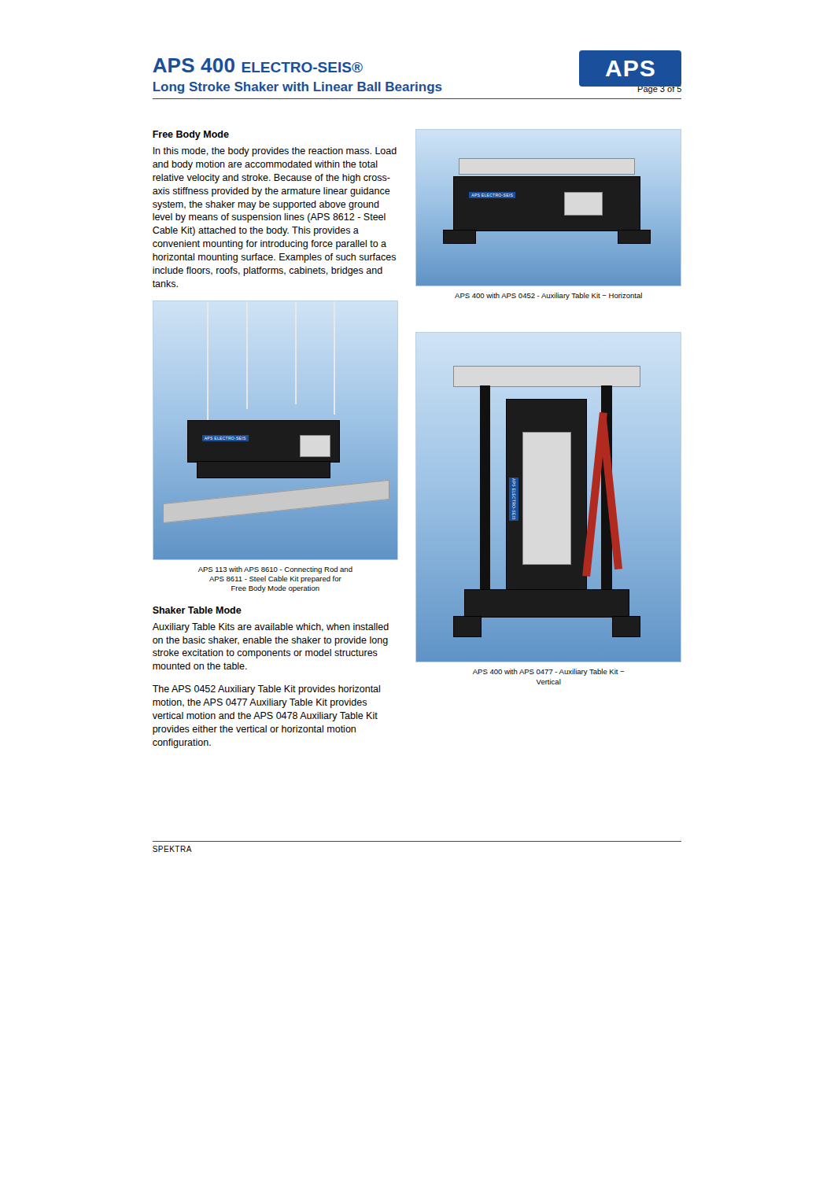APS
APS 400 ELECTRO-SEIS®
Long Stroke Shaker with Linear Ball Bearings
Page 3 of 5
Free Body Mode
In this mode, the body provides the reaction mass. Load and body motion are accommodated within the total relative velocity and stroke. Because of the high cross-axis stiffness provided by the armature linear guidance system, the shaker may be supported above ground level by means of suspension lines (APS 8612 - Steel Cable Kit) attached to the body. This provides a convenient mounting for introducing force parallel to a horizontal mounting surface. Examples of such surfaces include floors, roofs, platforms, cabinets, bridges and tanks.
APS ELECTRO-SEIS
APS 113 with APS 8610 - Connecting Rod and
APS 8611 - Steel Cable Kit prepared for
Free Body Mode operation
Shaker Table Mode
Auxiliary Table Kits are available which, when installed on the basic shaker, enable the shaker to provide long stroke excitation to components or model structures mounted on the table.
The APS 0452 Auxiliary Table Kit provides horizontal motion, the APS 0477 Auxiliary Table Kit provides vertical motion and the APS 0478 Auxiliary Table Kit provides either the vertical or horizontal motion configuration.
APS ELECTRO-SEIS
APS 400 with APS 0452 - Auxiliary Table Kit − Horizontal
APS ELECTRO-SEIS
APS 400 with APS 0477 - Auxiliary Table Kit −
Vertical
SPEKTRA